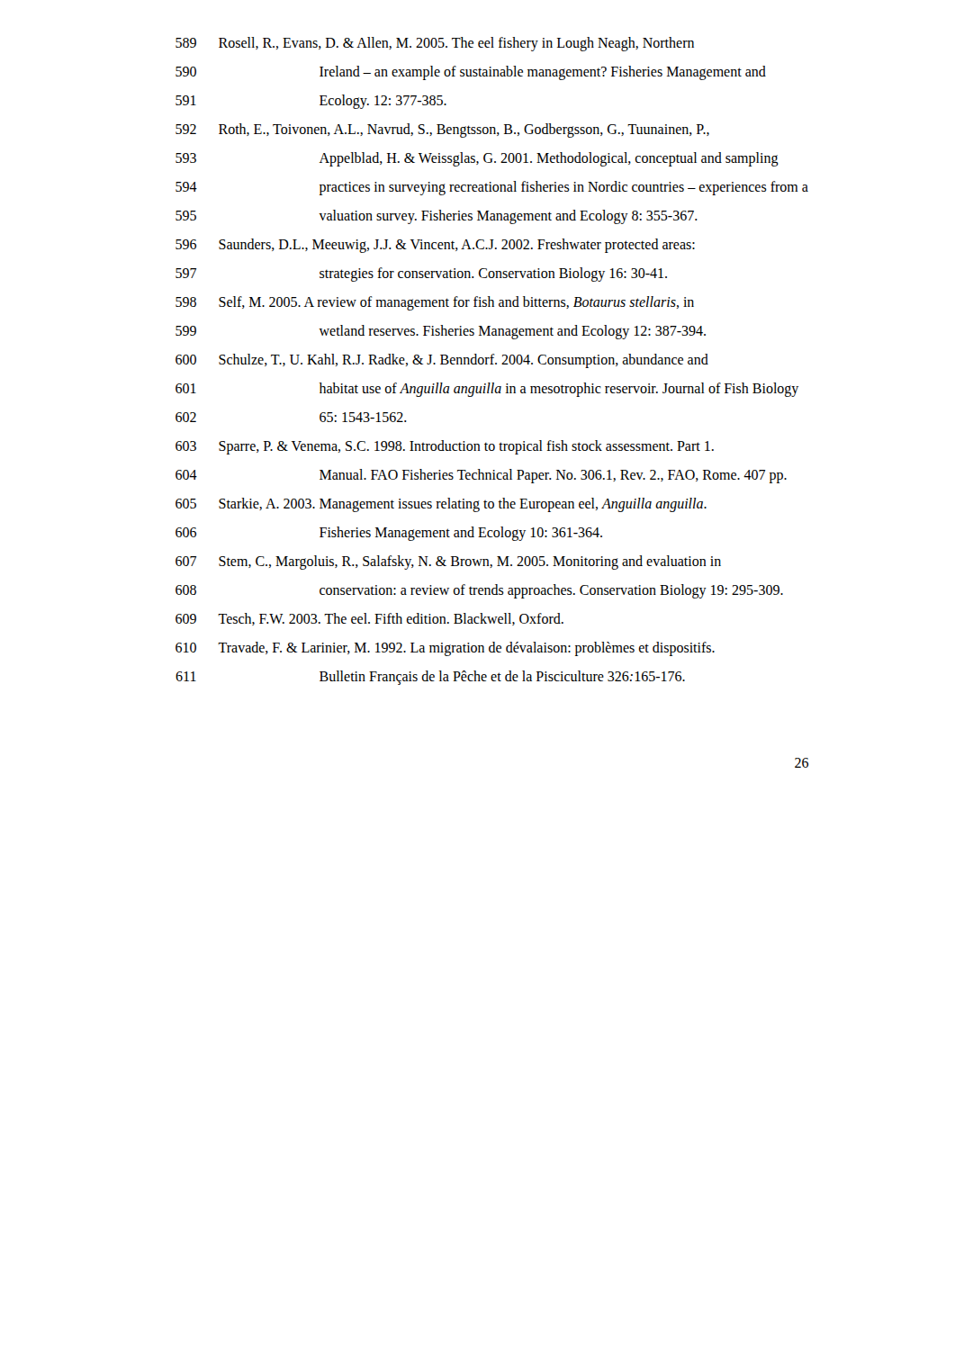589 Rosell, R., Evans, D. & Allen, M. 2005. The eel fishery in Lough Neagh, Northern
590 Ireland – an example of sustainable management? Fisheries Management and
591 Ecology. 12: 377-385.
592 Roth, E., Toivonen, A.L., Navrud, S., Bengtsson, B., Godbergsson, G., Tuunainen, P.,
593 Appelblad, H. & Weissglas, G. 2001. Methodological, conceptual and sampling
594 practices in surveying recreational fisheries in Nordic countries – experiences from a
595 valuation survey. Fisheries Management and Ecology 8: 355-367.
596 Saunders, D.L., Meeuwig, J.J. & Vincent, A.C.J. 2002. Freshwater protected areas:
597 strategies for conservation. Conservation Biology 16: 30-41.
598 Self, M. 2005. A review of management for fish and bitterns, Botaurus stellaris, in
599 wetland reserves. Fisheries Management and Ecology 12: 387-394.
600 Schulze, T., U. Kahl, R.J. Radke, & J. Benndorf. 2004. Consumption, abundance and
601 habitat use of Anguilla anguilla in a mesotrophic reservoir. Journal of Fish Biology
60265: 1543-1562.
603 Sparre, P. & Venema, S.C. 1998. Introduction to tropical fish stock assessment. Part 1.
604 Manual. FAO Fisheries Technical Paper. No. 306.1, Rev. 2., FAO, Rome. 407 pp.
605 Starkie, A. 2003. Management issues relating to the European eel, Anguilla anguilla.
606 Fisheries Management and Ecology 10: 361-364.
607 Stem, C., Margoluis, R., Salafsky, N. & Brown, M. 2005. Monitoring and evaluation in
608 conservation: a review of trends approaches. Conservation Biology 19: 295-309.
609 Tesch, F.W. 2003. The eel. Fifth edition. Blackwell, Oxford.
610 Travade, F. & Larinier, M. 1992. La migration de dévalaison: problèmes et dispositifs.
611 Bulletin Français de la Pêche et de la Pisciculture 326: 165-176.
26